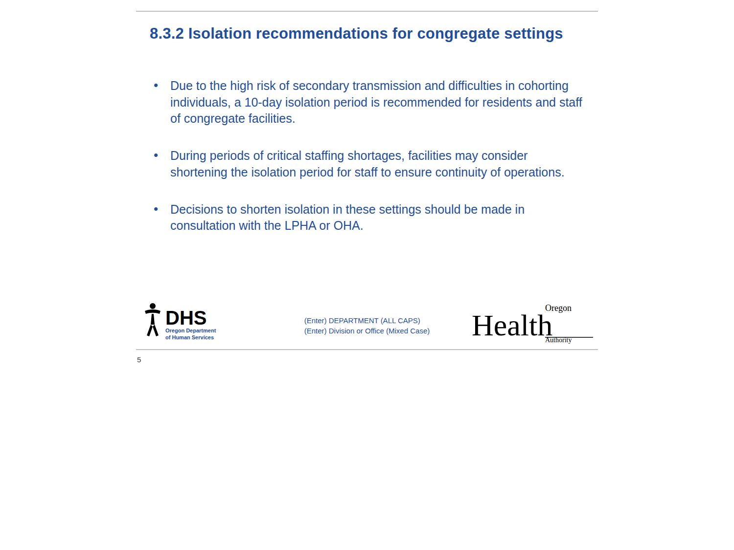8.3.2 Isolation recommendations for congregate settings
Due to the high risk of secondary transmission and difficulties in cohorting individuals, a 10-day isolation period is recommended for residents and staff of congregate facilities.
During periods of critical staffing shortages, facilities may consider shortening the isolation period for staff to ensure continuity of operations.
Decisions to shorten isolation in these settings should be made in consultation with the LPHA or OHA.
DHS Oregon Department of Human Services
(Enter) DEPARTMENT (ALL CAPS)
(Enter) Division or Office (Mixed Case)
Oregon Health Authority
5